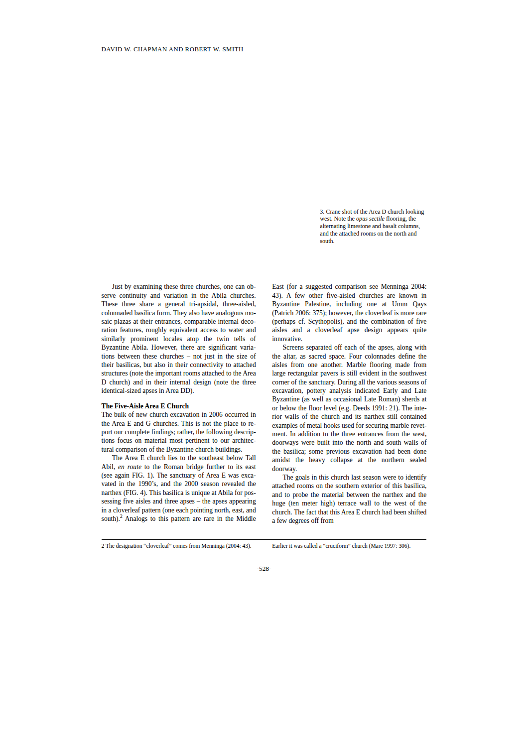DAVID W. CHAPMAN AND ROBERT W. SMITH
3. Crane shot of the Area D church looking west. Note the opus sectile flooring, the alternating limestone and basalt columns, and the attached rooms on the north and south.
Just by examining these three churches, one can observe continuity and variation in the Abila churches. These three share a general tri-apsidal, three-aisled, colonnaded basilica form. They also have analogous mosaic plazas at their entrances, comparable internal decoration features, roughly equivalent access to water and similarly prominent locales atop the twin tells of Byzantine Abila. However, there are significant variations between these churches – not just in the size of their basilicas, but also in their connectivity to attached structures (note the important rooms attached to the Area D church) and in their internal design (note the three identical-sized apses in Area DD).
The Five-Aisle Area E Church
The bulk of new church excavation in 2006 occurred in the Area E and G churches. This is not the place to report our complete findings; rather, the following descriptions focus on material most pertinent to our architectural comparison of the Byzantine church buildings.
The Area E church lies to the southeast below Tall Abil, en route to the Roman bridge further to its east (see again FIG. 1). The sanctuary of Area E was excavated in the 1990’s, and the 2000 season revealed the narthex (FIG. 4). This basilica is unique at Abila for possessing five aisles and three apses – the apses appearing in a cloverleaf pattern (one each pointing north, east, and south).2 Analogs to this pattern are rare in the Middle East (for a suggested comparison see Menninga 2004: 43). A few other five-aisled churches are known in Byzantine Palestine, including one at Umm Qays (Patrich 2006: 375); however, the cloverleaf is more rare (perhaps cf. Scythopolis), and the combination of five aisles and a cloverleaf apse design appears quite innovative.
Screens separated off each of the apses, along with the altar, as sacred space. Four colonnades define the aisles from one another. Marble flooring made from large rectangular pavers is still evident in the southwest corner of the sanctuary. During all the various seasons of excavation, pottery analysis indicated Early and Late Byzantine (as well as occasional Late Roman) sherds at or below the floor level (e.g. Deeds 1991: 21). The interior walls of the church and its narthex still contained examples of metal hooks used for securing marble revetment. In addition to the three entrances from the west, doorways were built into the north and south walls of the basilica; some previous excavation had been done amidst the heavy collapse at the northern sealed doorway.
The goals in this church last season were to identify attached rooms on the southern exterior of this basilica, and to probe the material between the narthex and the huge (ten meter high) terrace wall to the west of the church. The fact that this Area E church had been shifted a few degrees off from
2 The designation “cloverleaf” comes from Menninga (2004: 43).
Earlier it was called a “cruciform” church (Mare 1997: 306).
-528-